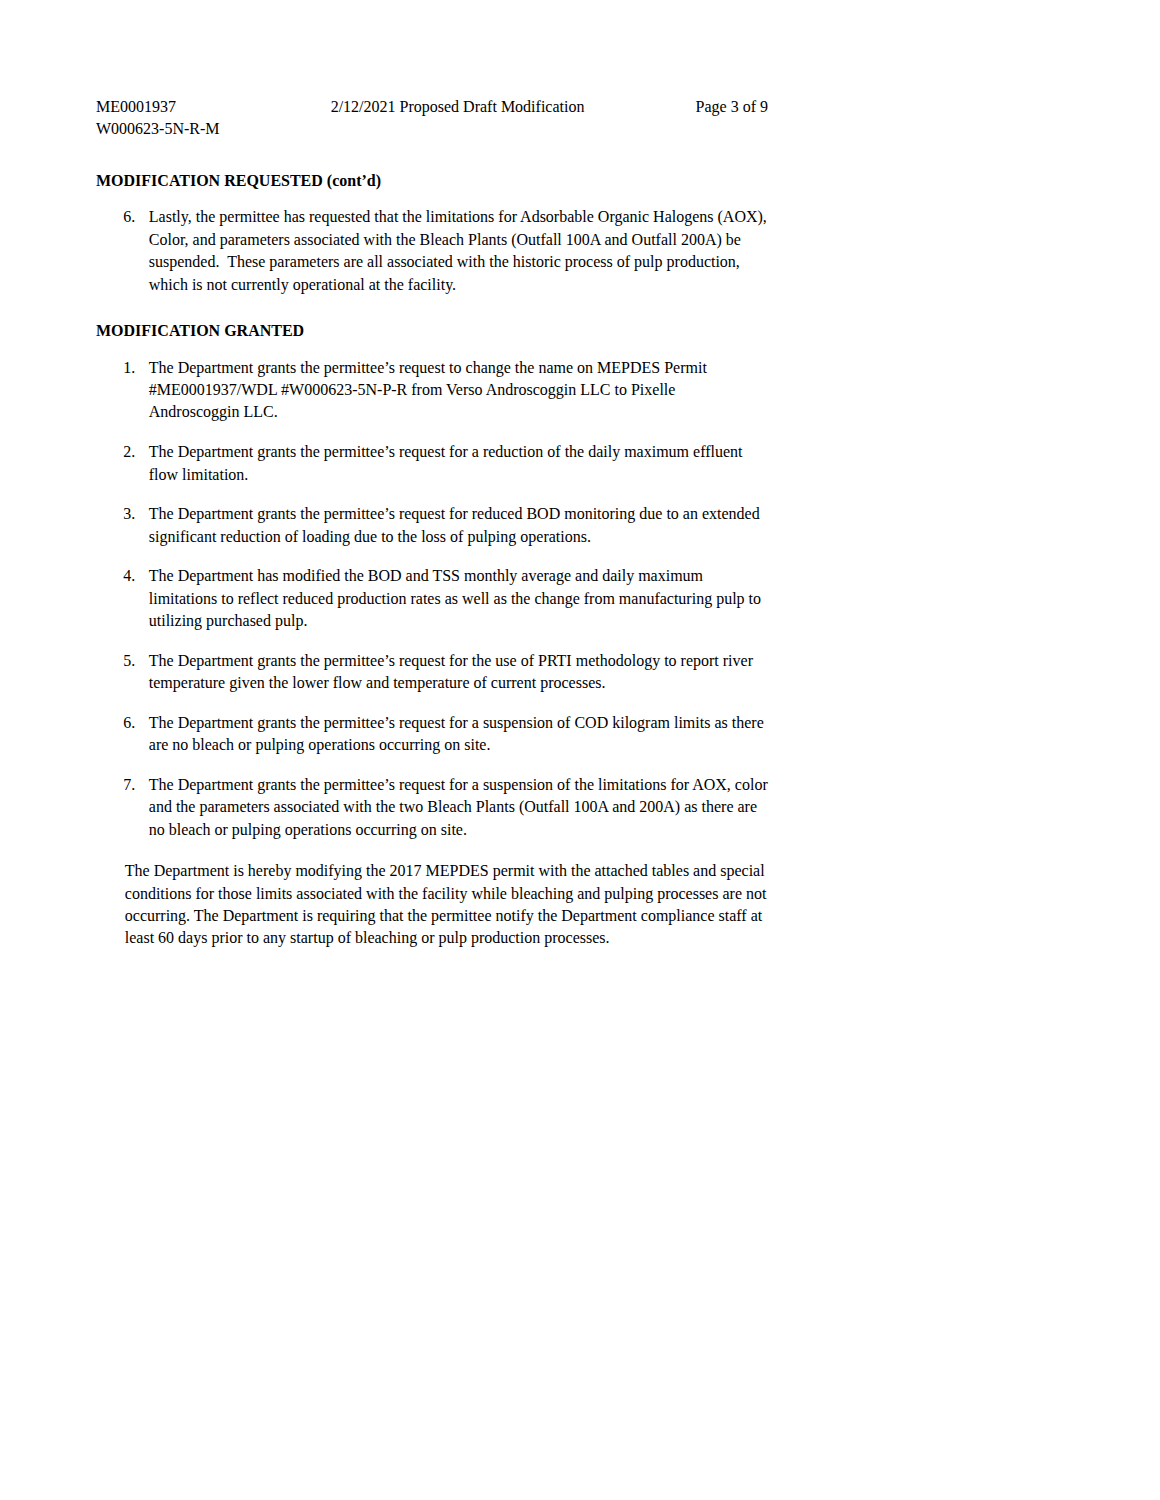ME0001937
W000623-5N-R-M
2/12/2021 Proposed Draft Modification
Page 3 of 9
MODIFICATION REQUESTED (cont’d)
Lastly, the permittee has requested that the limitations for Adsorbable Organic Halogens (AOX), Color, and parameters associated with the Bleach Plants (Outfall 100A and Outfall 200A) be suspended. These parameters are all associated with the historic process of pulp production, which is not currently operational at the facility.
MODIFICATION GRANTED
The Department grants the permittee’s request to change the name on MEPDES Permit #ME0001937/WDL #W000623-5N-P-R from Verso Androscoggin LLC to Pixelle Androscoggin LLC.
The Department grants the permittee’s request for a reduction of the daily maximum effluent flow limitation.
The Department grants the permittee’s request for reduced BOD monitoring due to an extended significant reduction of loading due to the loss of pulping operations.
The Department has modified the BOD and TSS monthly average and daily maximum limitations to reflect reduced production rates as well as the change from manufacturing pulp to utilizing purchased pulp.
The Department grants the permittee’s request for the use of PRTI methodology to report river temperature given the lower flow and temperature of current processes.
The Department grants the permittee’s request for a suspension of COD kilogram limits as there are no bleach or pulping operations occurring on site.
The Department grants the permittee’s request for a suspension of the limitations for AOX, color and the parameters associated with the two Bleach Plants (Outfall 100A and 200A) as there are no bleach or pulping operations occurring on site.
The Department is hereby modifying the 2017 MEPDES permit with the attached tables and special conditions for those limits associated with the facility while bleaching and pulping processes are not occurring. The Department is requiring that the permittee notify the Department compliance staff at least 60 days prior to any startup of bleaching or pulp production processes.